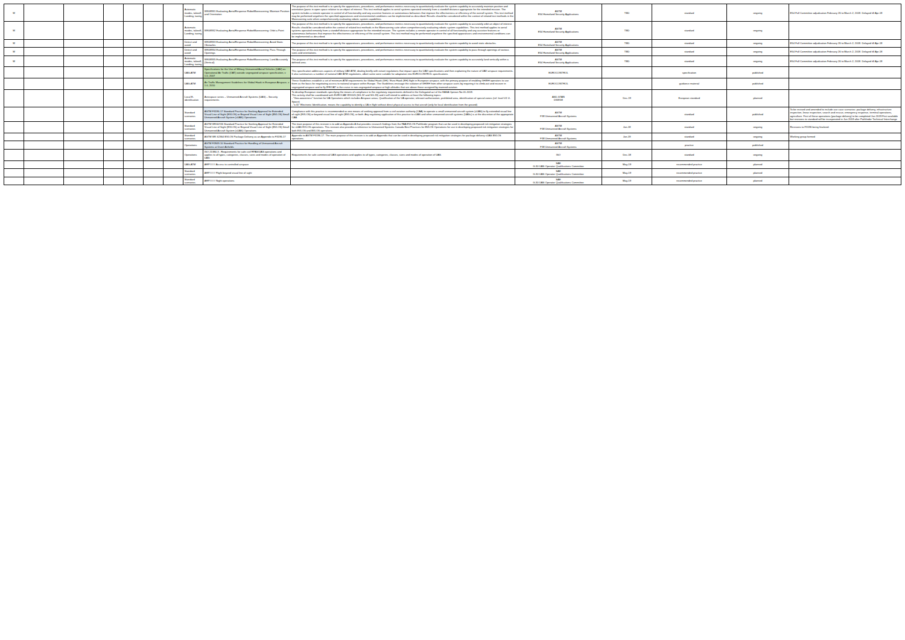| M | | | | | | | Automatic modes, takeoff, Landing, taxing | WK68931 Evaluating AerialResponse RobotManeuvering: Maintain Position and Orientation | The purpose of this test method is to specify the apparatuses, procedures, and performance metrics necessary to quantitatively evaluate the system capability to accurately maintain position and orientation (panic in open space relative to an object of interest. This test method applies to aerial systems operated remotely from a standoff distance appropriate for the intended mission. The system includes a remote operator in control of all functionality and any assistive features or autonomous behaviors that improve the effectiveness or efficiency of the overall system. This test method may be performed anywhere the specified apparatuses and environmental conditions can be implemented as described. Results should be considered within the context of related test methods in the Maneuvering suite when comprehensively evaluating robotic system capabilities. | ASTM E54 Homeland Security Applications | TBD | standard | ongoing | E54 Full Committee adjudication February 26 to March 2, 2018. Delayed till Apr-18 |
| M | | | | | | | Automatic modes, takeoff, Landing, taxing | WK68932 Evaluating AerialResponse RobotManeuvering: Orbit a Point | The purpose of this test method is to specify the apparatuses, procedures, and performance metrics necessary to quantitatively evaluate the system capability to accurately orbit an object of interest. Results should be considered within the context of related test methods in the Maneuvering suite when comprehensively evaluating robotic system capabilities. This test method applies to aerial systems operated remotely from a standoff distance appropriate for the intended mission. The system includes a remote operator in control of all functionality and any assistive features or autonomous behaviors that improve the effectiveness or efficiency of the overall system. This test method may be performed anywhere the specified apparatuses and environmental conditions can be implemented as described. | ASTM E54 Homeland Security Applications | TBD | standard | ongoing | |
| M | | | | | | | Detect and avoid | WK68933 Evaluating AerialResponse RobotManeuvering: Avoid Static Obstacles | The purpose of this test method is to specify the apparatuses, procedures, and performance metrics necessary to quantitatively evaluate the system capability to avoid static obstacles. | ASTM E54 Homeland Security Applications | TBD | standard | ongoing | E54 Full Committee adjudication February 26 to March 2, 2018. Delayed till Apr-18 |
| M | | | | | | | Detect and avoid | WK68934 Evaluating AerialResponse RobotManeuvering: Pass Through Openings | The purpose of this test method is to specify the apparatuses, procedures, and performance metrics necessary to quantitatively evaluate the system capability to pass through openings of various sizes and orientations. | ASTM E54 Homeland Security Applications | TBD | standard | ongoing | E54 Full Committee adjudication February 26 to March 2, 2018. Delayed till Apr-18 |
| M | | | | | | | Automatic modes, takeoff, Landing, taxing | WK68935 Evaluating AerialResponse RobotManeuvering: Land Accurately (Vertical) | The purpose of this test method is to specify the apparatuses, procedures, and performance metrics necessary to quantitatively evaluate the system capability to accurately land vertically within a defined area. | ASTM E54 Homeland Security Applications | TBD | standard | ongoing | E54 Full Committee adjudication February 26 to March 2, 2018. Delayed till Apr-18 |
| | | | | | | | UAS-ATM | Specifications for the Use of Military Unmanned Aerial Vehicles (UAV) as Operational Air Traffic (OAT) outside segregated airspace specification, v 1.0, 2007 | This specification addresses aspects of military UAV ATM, dealing briefly with extant regulations that impact upon the UAV specifications and then explaining the nature of UAV airspace requirements. It also summarises a number of national UAV ATM regulations, albeit some were suitable for adaptation into EUROCONTROL specifications | EUROCONTROL | | specification | published | |
| | | | | | | | UAS-ATM | Air Traffic Management Guidelines for Global Hawk in European Airspace, v 1.0, 2010 | These Guidelines establish a set of minimum ATM requirements for Global Hawk (GH) / Euro Hawk (EH) flight in European airspace, with the primary purpose of enabling GH/EH operators to use them as the basis for negotiating access to national airspace within Europe. The Guidelines envisage the isolation of GH/EH from other airspace users by requiring it to climb-out and recover in segregated airspace and to fly IFR/OAT in the cruise in non-segregated airspace at high altitudes that are above those assigned by manned aviation. | EUROCONTROL | | guidance material | published | |
| | | | | | | | Local E-identification | Aerospace series – Unmanned Aircraft Systems (UAS) – Security requirements | To develop European standards specifying the means of compliance to the regulatory requirements defined in the Delegated act of the EASA Opinion No 01-2018. This activity shall be coordinated with EUROCAE WG105 (SG-32 and SG-33) and it will intend to address at least the following topics: - "Geo-awareness" function for UA Operations which includes Airspace areas, Qualification of the UA operator, relevant authorization, prohibited area, identification of special zones (ref. level U1 U-Space) - "e-ID" Electronic Identification, means the capability to identify a UA in flight without direct physical access to that aircraft (only for local identification from the ground) | ASD-STAN D5WG8 | Dec-19 | European standard | planned | |
| | | | | | | | Standard scenarios | ASTM F3196-17 Standard Practice for Seeking Approval for Extended Visual Line of Sight (EVLOS) or Beyond Visual Line of Sight (BVLOS) Small Unmanned Aircraft System (sUAS) Operations | Compliance with this practice is recommended as one means of seeking approval from a civil aviation authority (CAA) to operate a small unmanned aircraft system (sUAS) to fly extended visual line of sight (EVLOS) or beyond visual line of sight (BVLOS), or both. Any regulatory application of this practice to sUAS and other unmanned aircraft systems (UASs) is at the discretion of the appropriate CAA. | ASTM F38 Unmanned Aircraft Systems | | standard | published | To be revised and amended to include use case scenarios: package delivery, infrastructure inspection, linear inspection, search and rescue, emergency response, terminal operations, agriculture. First of these operations (package delivery) to be completed Jun 2019.First available but revisions to standard will be incorporated in Jun 2018 after Pathfinder Technical Interchange |
| | | | | | | | Standard scenarios | ASTM WK60746 Standard Practice for Seeking Approval for Extended Visual Line of Sight (EVLOS) or Beyond Visual Line of Sight (BVLOS) Small Unmanned Aircraft System (sUAS) Operations | The main purpose of this revision is to add an Appendix A that provides research findings from the FAA EVLOS Pathfinder program that can be used in developing proposed risk mitigation strategies for sUAS EVLOS operations. This revision also provides a reference to Unmanned Systems Canada Best Practices for BVLOS Operations for use in developing proposed risk mitigation strategies for both EVLOS and BVLOS operations. | ASTM F38 Unmanned Aircraft Systems | Jun-18 | standard | ongoing | Revisions to F3196 being finalized. |
| | | | | | | | Standard scenarios | ASTM WK 62364 BVLOS Package Delivery as an Appendix to F3196-17 | Appendix to ASTM F3196-17. The main purpose of this revision is to add an Appendix that can be used in developing proposed risk mitigation strategies for package delivery sUAS BVLOS operations. | ASTM F38 Unmanned Aircraft Systems | Jun-19 | standard | ongoing | Working group formed |
| | | | | | | | Operations | ASTM F2849-10 Standard Practice for Handling of Unmanned Aircraft Systems at Divert Airfields | | ASTM F38 Unmanned Aircraft Systems | | practice | published | |
| | | | | | | | Operations | ISO 21384-3 - Requirements for safe civil RPAS/UAS operations and applies to all types, categories, classes, sizes and modes of operation of UAS | Requirements for safe commercial UAS operations and applies to all types, categories, classes, sizes and modes of operation of UAS. | ISO | Dec-18 | standard | ongoing | |
| | | | | | | | UAS-ATM | ARP#### Access to controlled airspace | | SAE G-30 UAS Operator Qualifications Committee | May-19 | recommended practice | planned | |
| | | | | | | | Standard scenarios | ARP#### Flight beyond visual line of sight | | SAE G-30 UAS Operator Qualifications Committee | May-19 | recommended practice | planned | |
| | | | | | | | Standard scenarios | ARP#### Night operations | | SAE G-30 UAS Operator Qualifications Committee | May-19 | recommended practice | planned | |